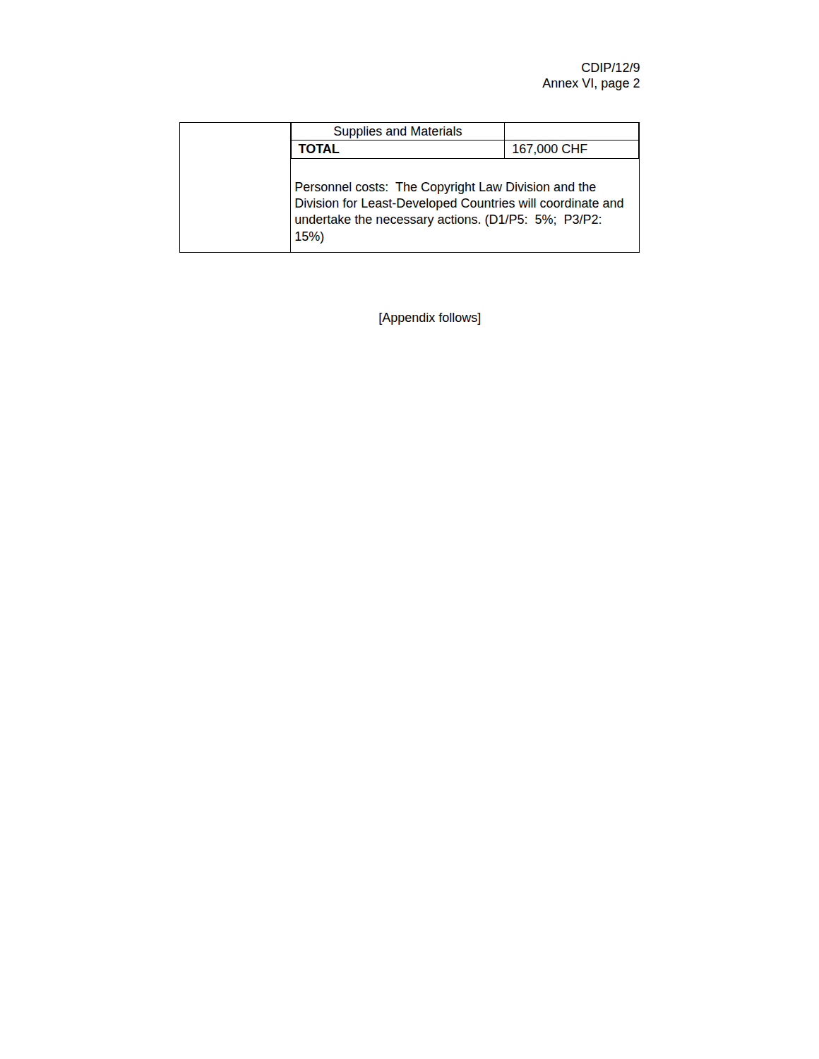CDIP/12/9
Annex VI, page 2
| | / Supplies and Materials / / / TOTAL / 167,000 CHF / Personnel costs: The Copyright Law Division and the Division for Least-Developed Countries will coordinate and undertake the necessary actions. (D1/P5: 5%; P3/P2: 15%) |
[Appendix follows]